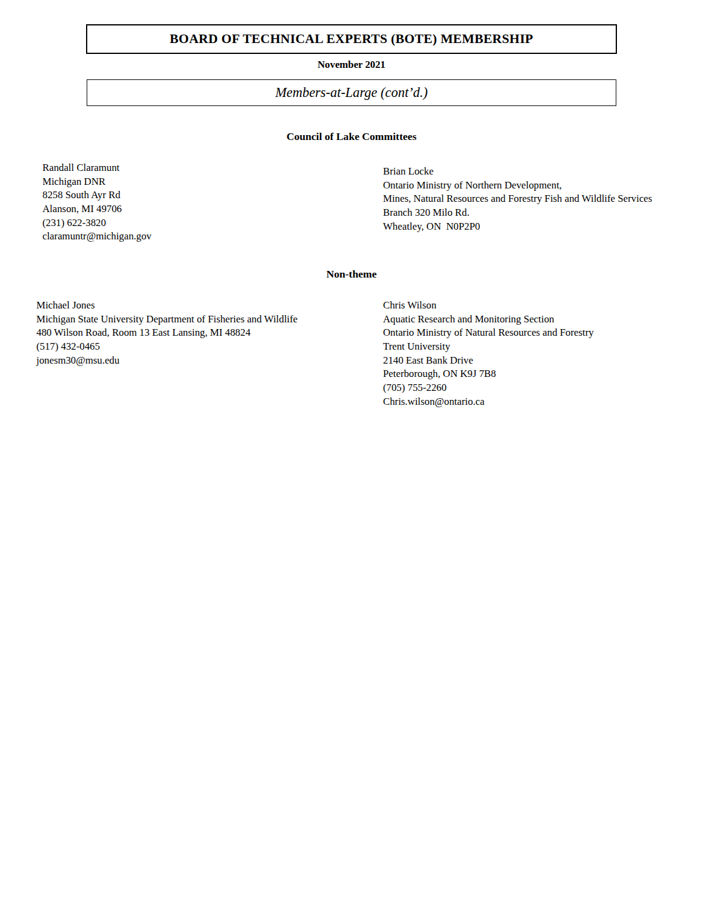BOARD OF TECHNICAL EXPERTS (BOTE) MEMBERSHIP
November 2021
Members-at-Large (cont’d.)
Council of Lake Committees
Randall Claramunt
Michigan DNR
8258 South Ayr Rd
Alanson, MI 49706
(231) 622-3820
claramuntr@michigan.gov
Brian Locke
Ontario Ministry of Northern Development,
Mines, Natural Resources and Forestry Fish and Wildlife Services Branch 320 Milo Rd.
Wheatley, ON N0P2P0
Non-theme
Michael Jones
Michigan State University Department of Fisheries and Wildlife
480 Wilson Road, Room 13 East Lansing, MI 48824
(517) 432-0465
jonesm30@msu.edu
Chris Wilson
Aquatic Research and Monitoring Section
Ontario Ministry of Natural Resources and Forestry
Trent University
2140 East Bank Drive
Peterborough, ON K9J 7B8
(705) 755-2260
Chris.wilson@ontario.ca